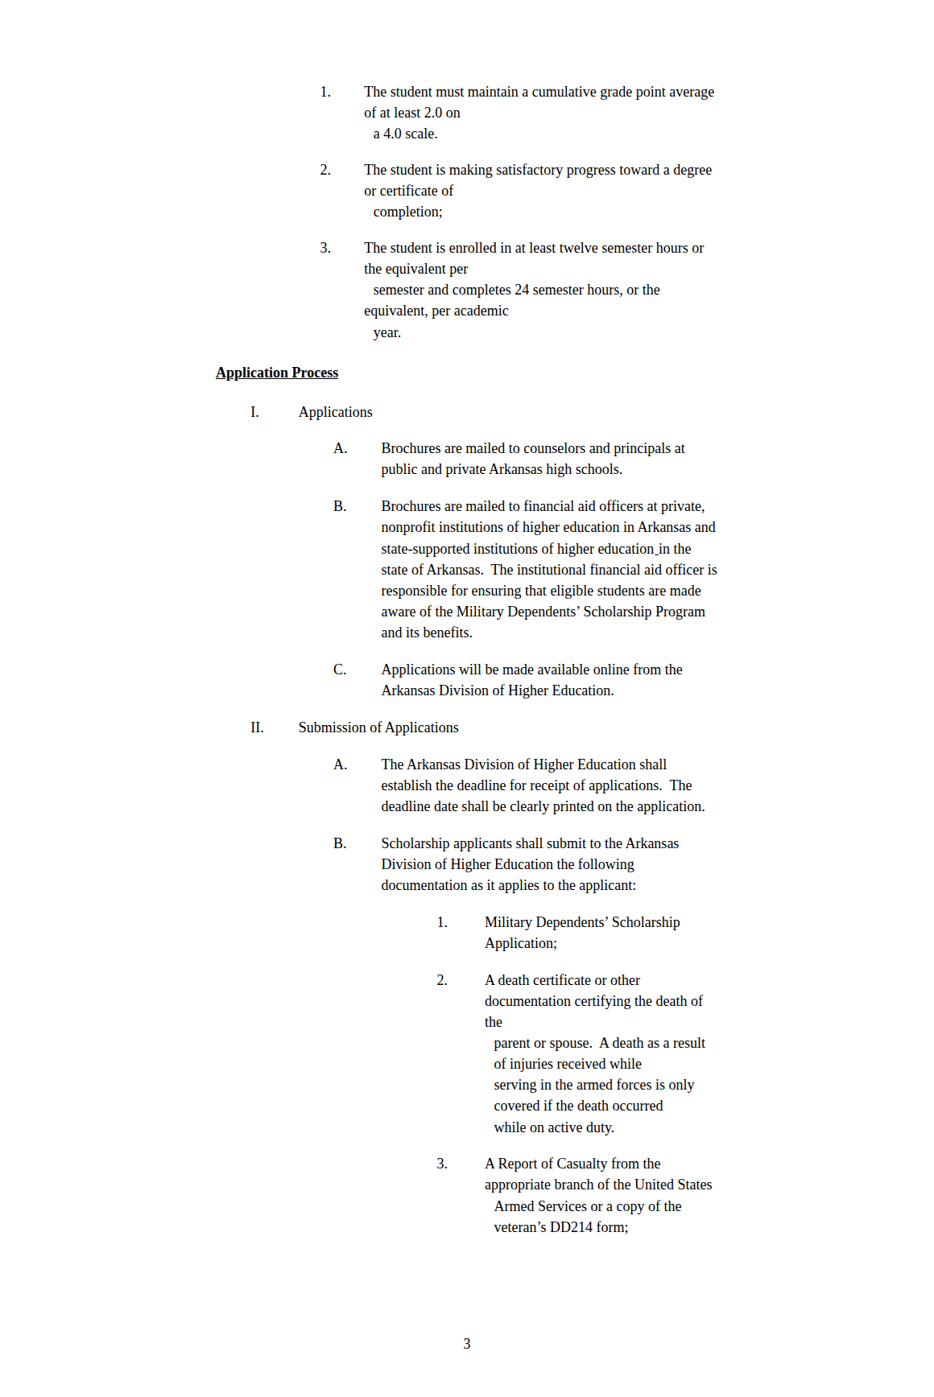1.
The student must maintain a cumulative grade point average of at least 2.0 on
a 4.0 scale.
2.
The student is making satisfactory progress toward a degree or certificate of
completion;
3.
The student is enrolled in at least twelve semester hours or the equivalent per
semester and completes 24 semester hours, or the equivalent, per academic
year.
Application Process
I.
Applications
A.
Brochures are mailed to counselors and principals at public and private Arkansas high schools.
B.
Brochures are mailed to financial aid officers at private, nonprofit institutions of higher education in Arkansas and state-supported institutions of higher education in the state of Arkansas. The institutional financial aid officer is responsible for ensuring that eligible students are made aware of the Military Dependents’ Scholarship Program and its benefits.
C.
Applications will be made available online from the Arkansas Division of Higher Education.
II.
Submission of Applications
A.
The Arkansas Division of Higher Education shall establish the deadline for receipt of applications. The deadline date shall be clearly printed on the application.
B.
Scholarship applicants shall submit to the Arkansas Division of Higher Education the following documentation as it applies to the applicant:
1.
Military Dependents’ Scholarship Application;
2.
A death certificate or other documentation certifying the death of theparent or spouse. A death as a result of injuries received while serving in the armed forces is only covered if the death occurred while on active duty.
3.
A Report of Casualty from the appropriate branch of the United StatesArmed Services or a copy of the veteran’s DD214 form;
3